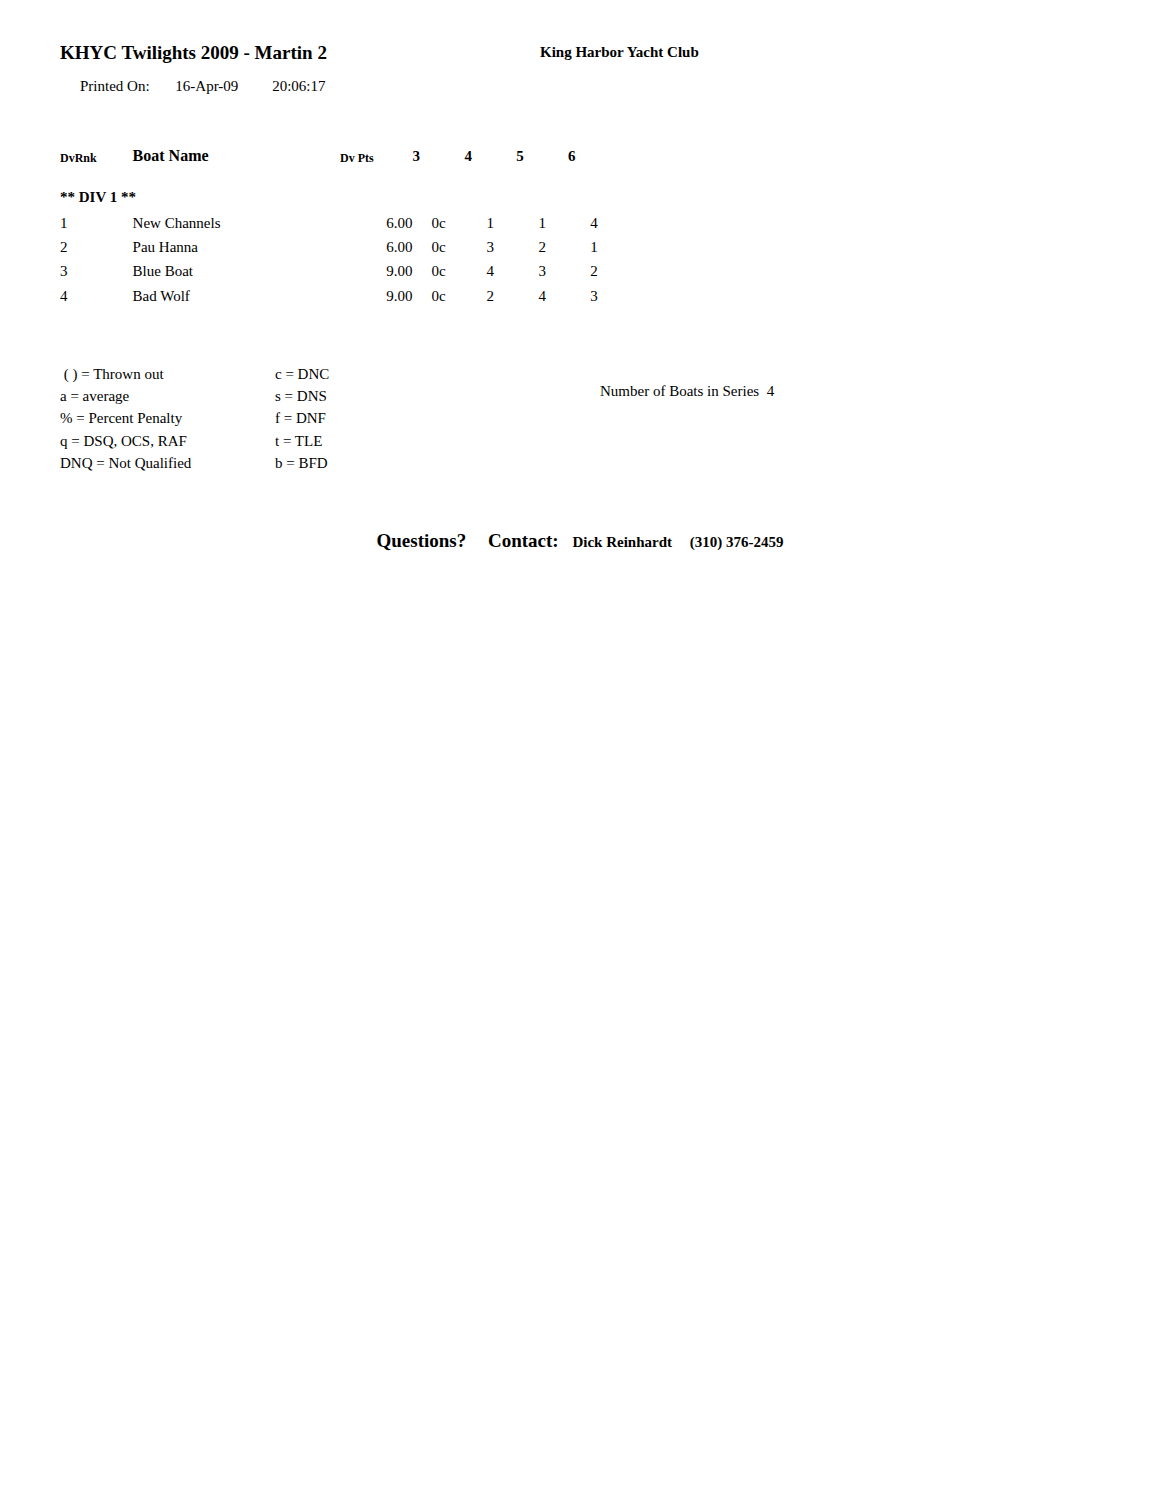KHYC Twilights 2009 - Martin 2
King Harbor Yacht Club
Printed On: 16-Apr-09 20:06:17
| DvRnk | Boat Name | Dv Pts | 3 | 4 | 5 | 6 |
| --- | --- | --- | --- | --- | --- | --- |
| ** DIV 1 ** |
| 1 | New Channels | 6.00 | 0c | 1 | 1 | 4 |
| 2 | Pau Hanna | 6.00 | 0c | 3 | 2 | 1 |
| 3 | Blue Boat | 9.00 | 0c | 4 | 3 | 2 |
| 4 | Bad Wolf | 9.00 | 0c | 2 | 4 | 3 |
| ( ) = Thrown out | c = DNC |
| a = average | s = DNS |
| % = Percent Penalty | f = DNF |
| q = DSQ, OCS, RAF | t = TLE |
| DNQ = Not Qualified | b = BFD |
Number of Boats in Series 4
Questions? Contact: Dick Reinhardt (310) 376-2459